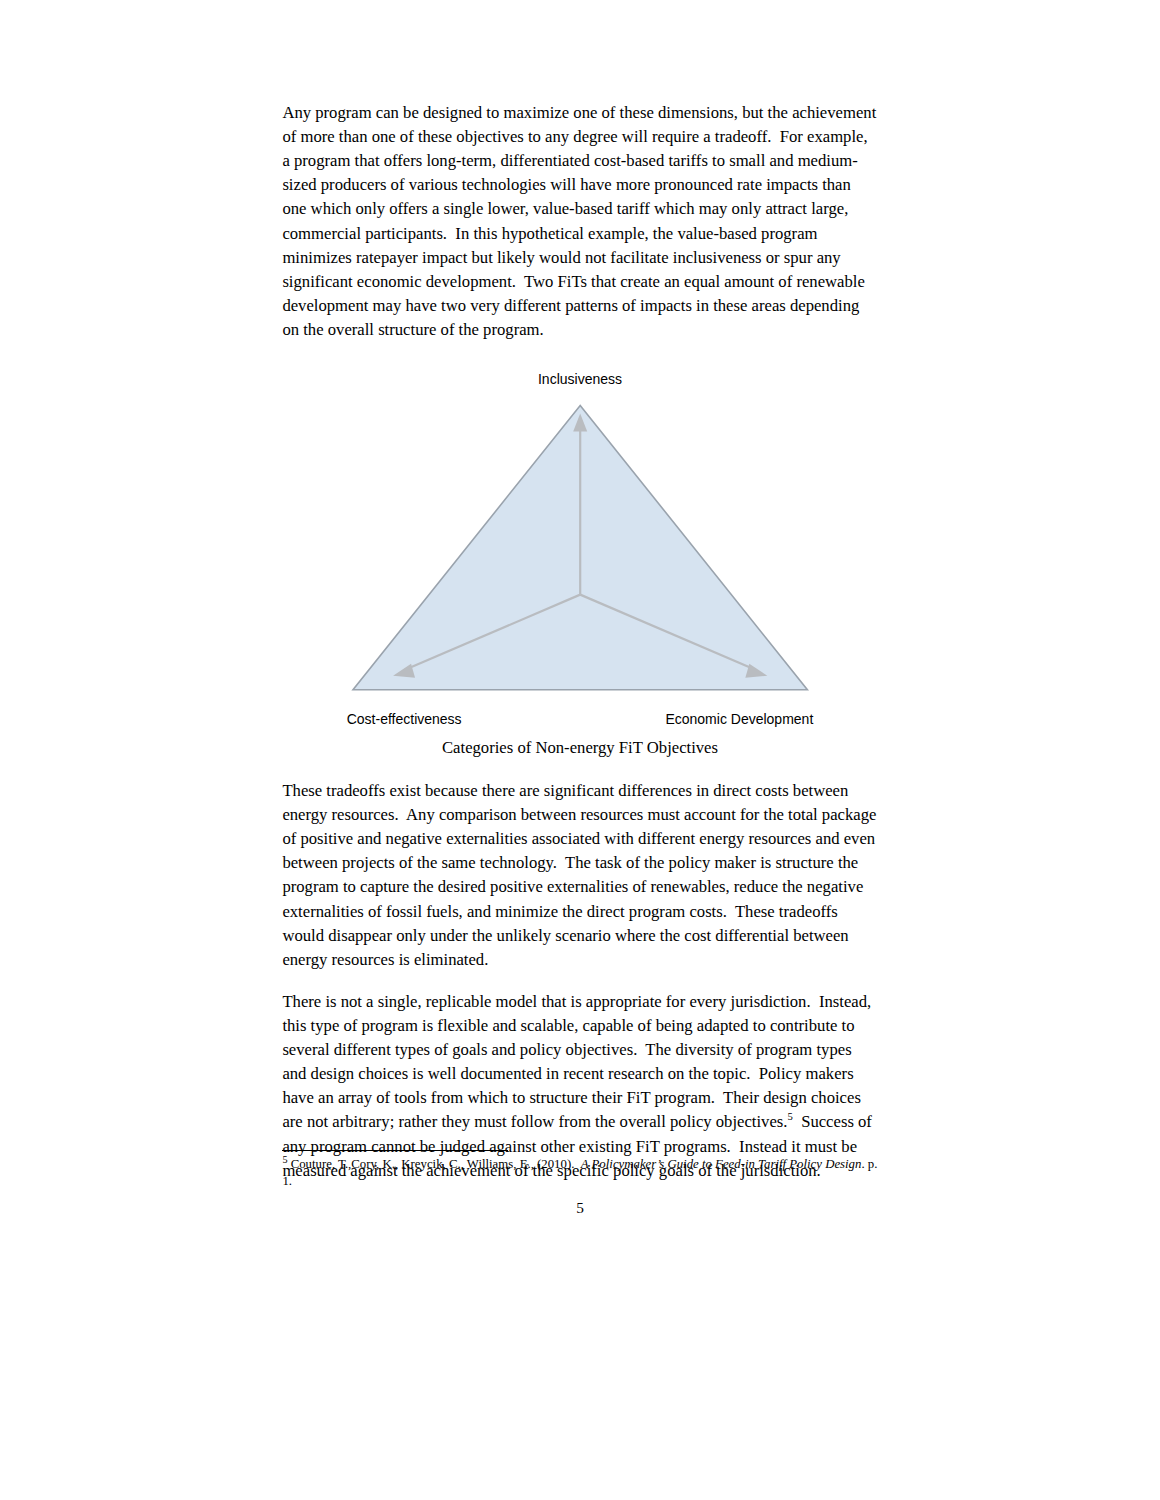Any program can be designed to maximize one of these dimensions, but the achievement of more than one of these objectives to any degree will require a tradeoff. For example, a program that offers long-term, differentiated cost-based tariffs to small and medium-sized producers of various technologies will have more pronounced rate impacts than one which only offers a single lower, value-based tariff which may only attract large, commercial participants. In this hypothetical example, the value-based program minimizes ratepayer impact but likely would not facilitate inclusiveness or spur any significant economic development. Two FiTs that create an equal amount of renewable development may have two very different patterns of impacts in these areas depending on the overall structure of the program.
Inclusiveness Cost-effectiveness Economic Development
Categories of Non-energy FiT Objectives
These tradeoffs exist because there are significant differences in direct costs between energy resources. Any comparison between resources must account for the total package of positive and negative externalities associated with different energy resources and even between projects of the same technology. The task of the policy maker is structure the program to capture the desired positive externalities of renewables, reduce the negative externalities of fossil fuels, and minimize the direct program costs. These tradeoffs would disappear only under the unlikely scenario where the cost differential between energy resources is eliminated.
There is not a single, replicable model that is appropriate for every jurisdiction. Instead, this type of program is flexible and scalable, capable of being adapted to contribute to several different types of goals and policy objectives. The diversity of program types and design choices is well documented in recent research on the topic. Policy makers have an array of tools from which to structure their FiT program. Their design choices are not arbitrary; rather they must follow from the overall policy objectives.5 Success of any program cannot be judged against other existing FiT programs. Instead it must be measured against the achievement of the specific policy goals of the jurisdiction.
5 Couture, T.,Cory, K., Kreycik, C., Williams, E., (2010). A Policymaker’s Guide to Feed-in Tariff Policy Design. p. 1.
5